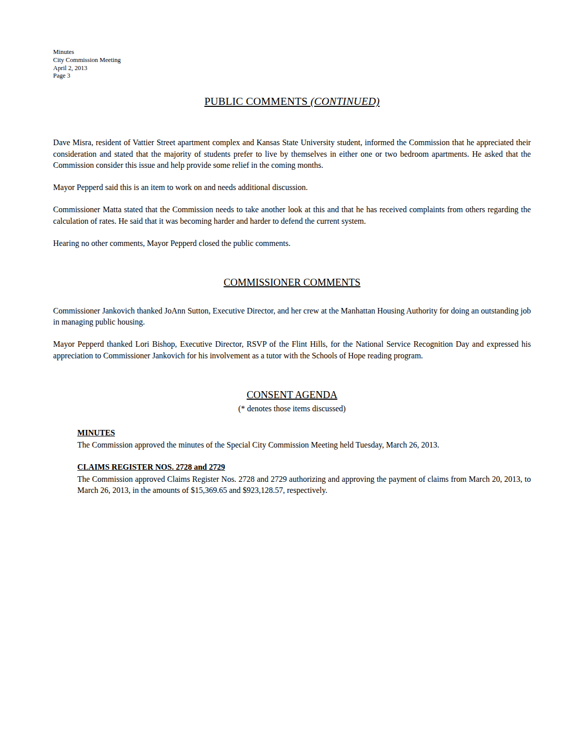Minutes
City Commission Meeting
April 2, 2013
Page 3
PUBLIC COMMENTS (CONTINUED)
Dave Misra, resident of Vattier Street apartment complex and Kansas State University student, informed the Commission that he appreciated their consideration and stated that the majority of students prefer to live by themselves in either one or two bedroom apartments. He asked that the Commission consider this issue and help provide some relief in the coming months.
Mayor Pepperd said this is an item to work on and needs additional discussion.
Commissioner Matta stated that the Commission needs to take another look at this and that he has received complaints from others regarding the calculation of rates. He said that it was becoming harder and harder to defend the current system.
Hearing no other comments, Mayor Pepperd closed the public comments.
COMMISSIONER COMMENTS
Commissioner Jankovich thanked JoAnn Sutton, Executive Director, and her crew at the Manhattan Housing Authority for doing an outstanding job in managing public housing.
Mayor Pepperd thanked Lori Bishop, Executive Director, RSVP of the Flint Hills, for the National Service Recognition Day and expressed his appreciation to Commissioner Jankovich for his involvement as a tutor with the Schools of Hope reading program.
CONSENT AGENDA
(* denotes those items discussed)
MINUTES
The Commission approved the minutes of the Special City Commission Meeting held Tuesday, March 26, 2013.
CLAIMS REGISTER NOS. 2728 and 2729
The Commission approved Claims Register Nos. 2728 and 2729 authorizing and approving the payment of claims from March 20, 2013, to March 26, 2013, in the amounts of $15,369.65 and $923,128.57, respectively.